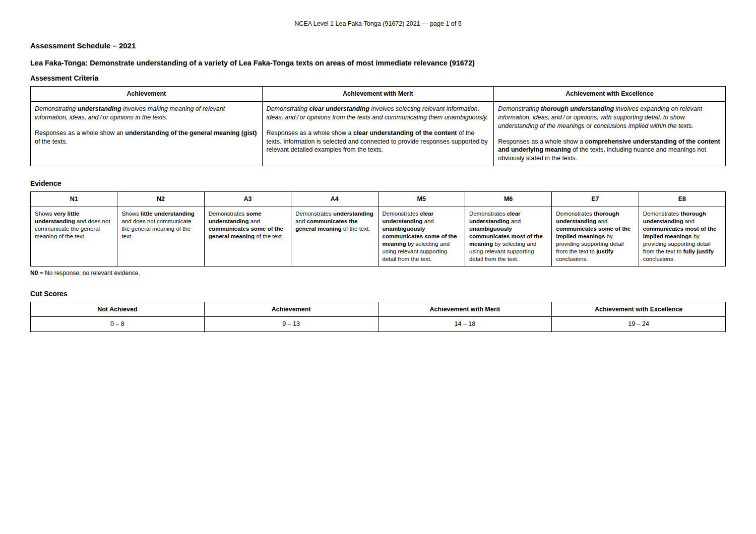NCEA Level 1 Lea Faka-Tonga (91672) 2021 — page 1 of 5
Assessment Schedule – 2021
Lea Faka-Tonga: Demonstrate understanding of a variety of Lea Faka-Tonga texts on areas of most immediate relevance (91672)
Assessment Criteria
| Achievement | Achievement with Merit | Achievement with Excellence |
| --- | --- | --- |
| Demonstrating understanding involves making meaning of relevant information, ideas, and / or opinions in the texts. Responses as a whole show an understanding of the general meaning (gist) of the texts. | Demonstrating clear understanding involves selecting relevant information, ideas, and / or opinions from the texts and communicating them unambiguously. Responses as a whole show a clear understanding of the content of the texts. Information is selected and connected to provide responses supported by relevant detailed examples from the texts. | Demonstrating thorough understanding involves expanding on relevant information, ideas, and / or opinions, with supporting detail, to show understanding of the meanings or conclusions implied within the texts. Responses as a whole show a comprehensive understanding of the content and underlying meaning of the texts, including nuance and meanings not obviously stated in the texts. |
Evidence
| N1 | N2 | A3 | A4 | M5 | M6 | E7 | E8 |
| --- | --- | --- | --- | --- | --- | --- | --- |
| Shows very little understanding and does not communicate the general meaning of the text. | Shows little understanding and does not communicate the general meaning of the text. | Demonstrates some understanding and communicates some of the general meaning of the text. | Demonstrates understanding and communicates the general meaning of the text. | Demonstrates clear understanding and unambiguously communicates some of the meaning by selecting and using relevant supporting detail from the text. | Demonstrates clear understanding and unambiguously communicates most of the meaning by selecting and using relevant supporting detail from the text. | Demonstrates thorough understanding and communicates some of the implied meanings by providing supporting detail from the text to justify conclusions. | Demonstrates thorough understanding and communicates most of the implied meanings by providing supporting detail from the text to fully justify conclusions. |
N0 = No response; no relevant evidence.
Cut Scores
| Not Achieved | Achievement | Achievement with Merit | Achievement with Excellence |
| --- | --- | --- | --- |
| 0 – 8 | 9 – 13 | 14 – 18 | 19 – 24 |